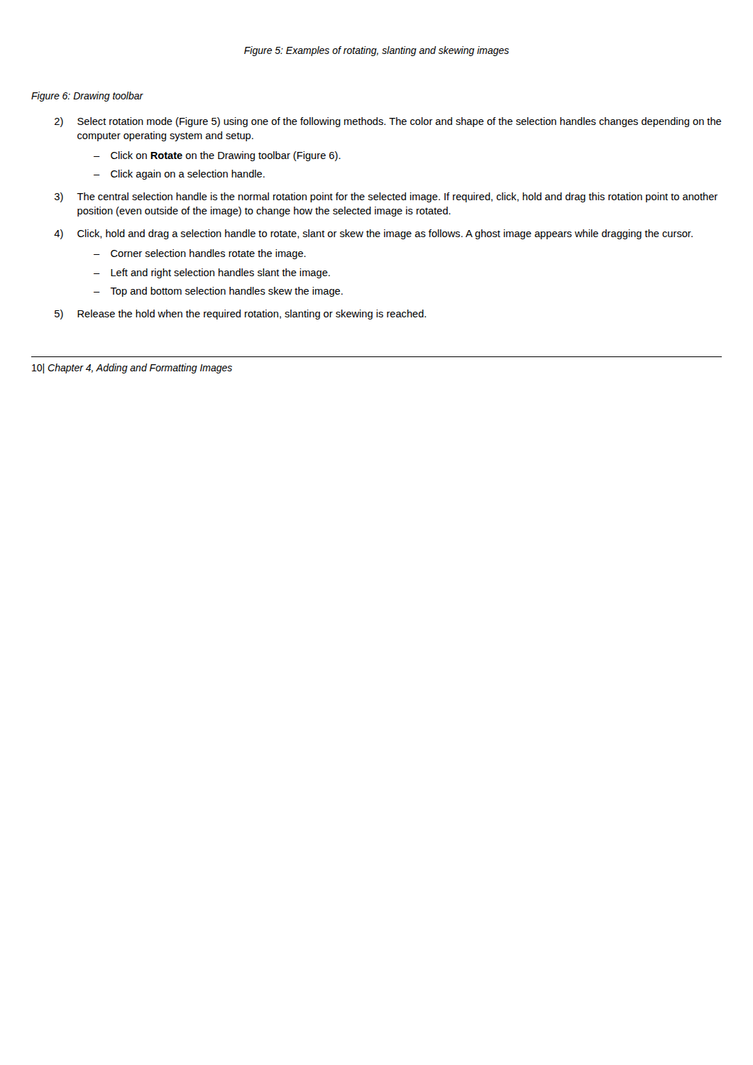Figure 5: Examples of rotating, slanting and skewing images
Figure 6: Drawing toolbar
2) Select rotation mode (Figure 5) using one of the following methods. The color and shape of the selection handles changes depending on the computer operating system and setup.
Click on Rotate on the Drawing toolbar (Figure 6).
Click again on a selection handle.
3) The central selection handle is the normal rotation point for the selected image. If required, click, hold and drag this rotation point to another position (even outside of the image) to change how the selected image is rotated.
4) Click, hold and drag a selection handle to rotate, slant or skew the image as follows. A ghost image appears while dragging the cursor.
Corner selection handles rotate the image.
Left and right selection handles slant the image.
Top and bottom selection handles skew the image.
5) Release the hold when the required rotation, slanting or skewing is reached.
10| Chapter 4, Adding and Formatting Images